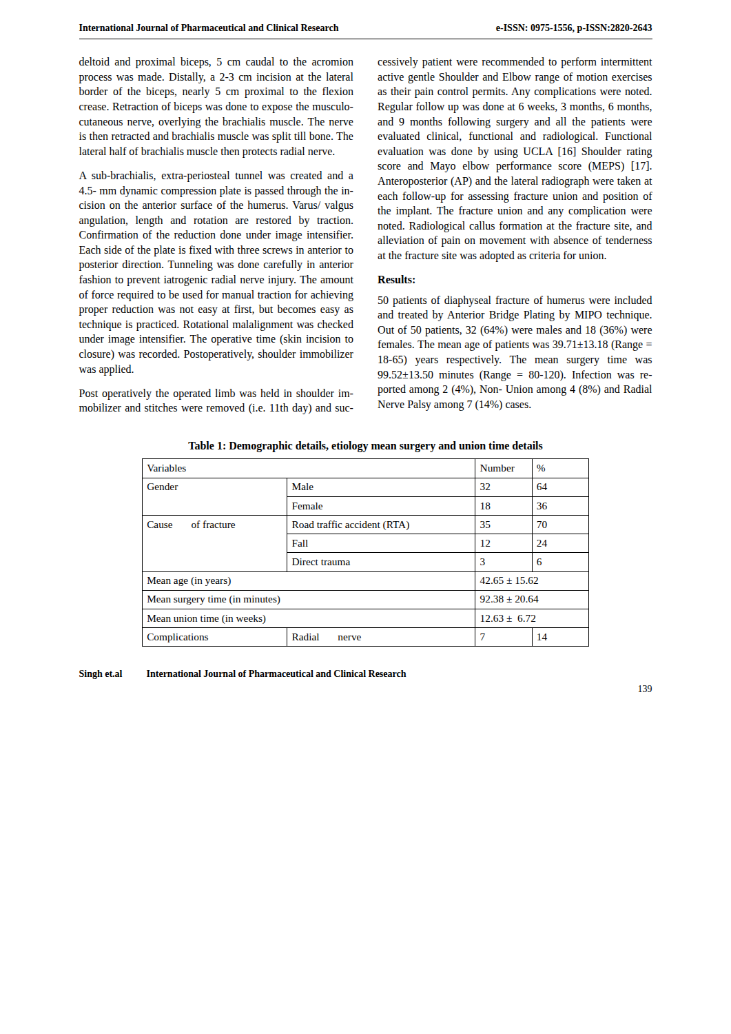International Journal of Pharmaceutical and Clinical Research e-ISSN: 0975-1556, p-ISSN:2820-2643
deltoid and proximal biceps, 5 cm caudal to the acromion process was made. Distally, a 2-3 cm incision at the lateral border of the biceps, nearly 5 cm proximal to the flexion crease. Retraction of biceps was done to expose the musculocutaneous nerve, overlying the brachialis muscle. The nerve is then retracted and brachialis muscle was split till bone. The lateral half of brachialis muscle then protects radial nerve.
A sub-brachialis, extra-periosteal tunnel was created and a 4.5- mm dynamic compression plate is passed through the incision on the anterior surface of the humerus. Varus/ valgus angulation, length and rotation are restored by traction. Confirmation of the reduction done under image intensifier. Each side of the plate is fixed with three screws in anterior to posterior direction. Tunneling was done carefully in anterior fashion to prevent iatrogenic radial nerve injury. The amount of force required to be used for manual traction for achieving proper reduction was not easy at first, but becomes easy as technique is practiced. Rotational malalignment was checked under image intensifier. The operative time (skin incision to closure) was recorded. Postoperatively, shoulder immobilizer was applied.
Post operatively the operated limb was held in shoulder immobilizer and stitches were removed (i.e. 11th day) and successively patient were recommended to perform intermittent active gentle Shoulder and Elbow range of motion exercises as their pain control permits. Any complications were noted. Regular follow up was done at 6 weeks, 3 months, 6 months, and 9 months following surgery and all the patients were evaluated clinical, functional and radiological. Functional evaluation was done by using UCLA [16] Shoulder rating score and Mayo elbow performance score (MEPS) [17]. Anteroposterior (AP) and the lateral radiograph were taken at each follow-up for assessing fracture union and position of the implant. The fracture union and any complication were noted. Radiological callus formation at the fracture site, and alleviation of pain on movement with absence of tenderness at the fracture site was adopted as criteria for union.
Results:
50 patients of diaphyseal fracture of humerus were included and treated by Anterior Bridge Plating by MIPO technique. Out of 50 patients, 32 (64%) were males and 18 (36%) were females. The mean age of patients was 39.71±13.18 (Range = 18-65) years respectively. The mean surgery time was 99.52±13.50 minutes (Range = 80-120). Infection was reported among 2 (4%), Non- Union among 4 (8%) and Radial Nerve Palsy among 7 (14%) cases.
Table 1: Demographic details, etiology mean surgery and union time details
| Variables | Number | % |
| Gender | Male | 32 | 64 |
| Female | 18 | 36 |
| Cause of fracture | Road traffic accident (RTA) | 35 | 70 |
| Fall | 12 | 24 |
| Direct trauma | 3 | 6 |
| Mean age (in years) | 42.65 ± 15.62 |
| Mean surgery time (in minutes) | 92.38 ± 20.64 |
| Mean union time (in weeks) | 12.63 ± 6.72 |
| Complications | Radial nerve | 7 | 14 |
Singh et.al International Journal of Pharmaceutical and Clinical Research
139